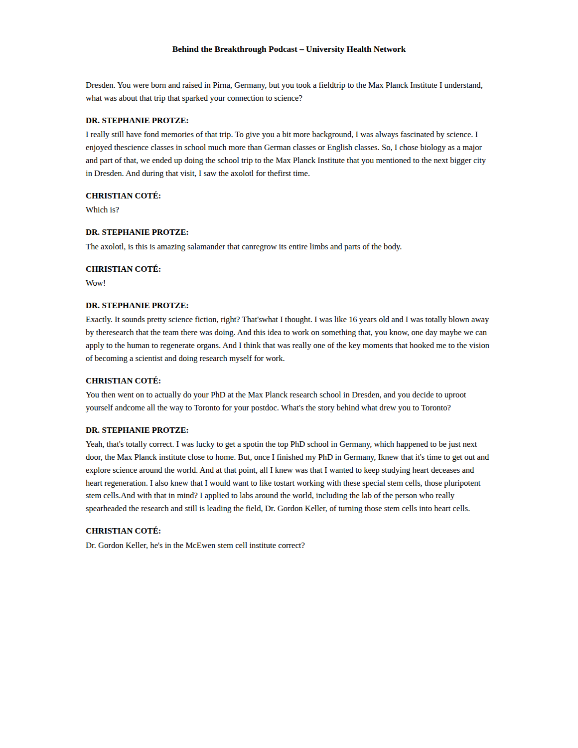Behind the Breakthrough Podcast – University Health Network
Dresden. You were born and raised in Pirna, Germany, but you took a fieldtrip to the Max Planck Institute I understand, what was about that trip that sparked your connection to science?
Dr. Stephanie Protze:
I really still have fond memories of that trip. To give you a bit more background, I was always fascinated by science. I enjoyed thescience classes in school much more than German classes or English classes. So, I chose biology as a major and part of that, we ended up doing the school trip to the Max Planck Institute that you mentioned to the next bigger city in Dresden. And during that visit, I saw the axolotl for thefirst time.
Christian Coté:
Which is?
Dr. Stephanie Protze:
The axolotl, is this is amazing salamander that canregrow its entire limbs and parts of the body.
Christian Coté:
Wow!
Dr. Stephanie Protze:
Exactly. It sounds pretty science fiction, right? That'swhat I thought. I was like 16 years old and I was totally blown away by theresearch that the team there was doing. And this idea to work on something that, you know, one day maybe we can apply to the human to regenerate organs. And I think that was really one of the key moments that hooked me to the vision of becoming a scientist and doing research myself for work.
Christian Coté:
You then went on to actually do your PhD at the Max Planck research school in Dresden, and you decide to uproot yourself andcome all the way to Toronto for your postdoc. What's the story behind what drew you to Toronto?
Dr. Stephanie Protze:
Yeah, that's totally correct. I was lucky to get a spotin the top PhD school in Germany, which happened to be just next door, the Max Planck institute close to home. But, once I finished my PhD in Germany, Iknew that it's time to get out and explore science around the world. And at that point, all I knew was that I wanted to keep studying heart deceases and heart regeneration. I also knew that I would want to like tostart working with these special stem cells, those pluripotent stem cells.And with that in mind? I applied to labs around the world, including the lab of the person who really spearheaded the research and still is leading the field, Dr. Gordon Keller, of turning those stem cells into heart cells.
Christian Coté:
Dr. Gordon Keller, he's in the McEwen stem cell institute correct?